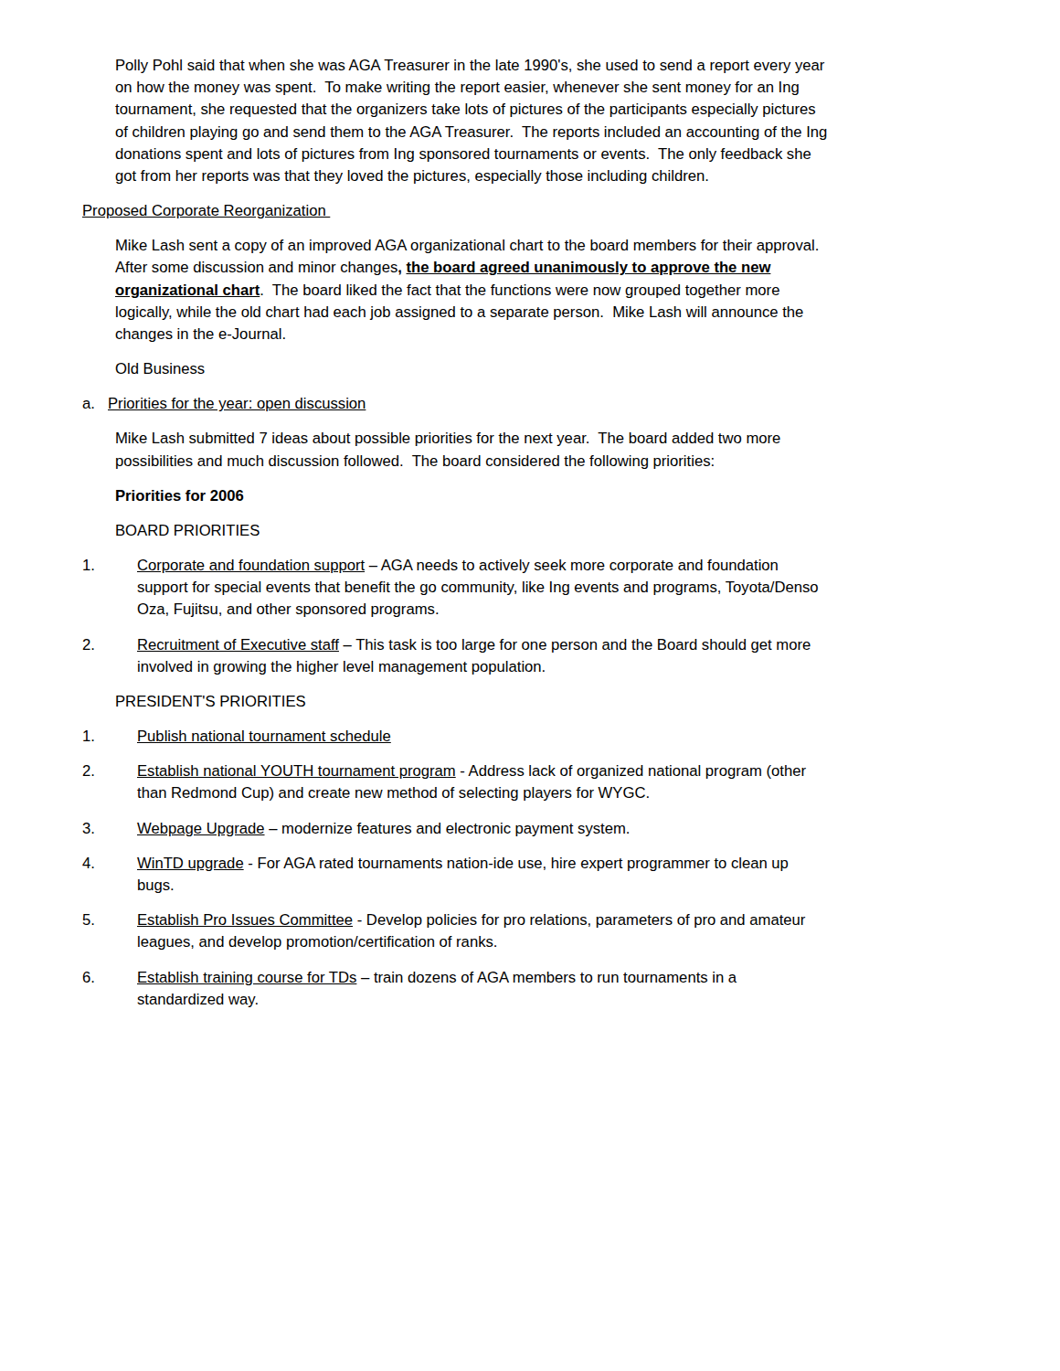Polly Pohl said that when she was AGA Treasurer in the late 1990's, she used to send a report every year on how the money was spent. To make writing the report easier, whenever she sent money for an Ing tournament, she requested that the organizers take lots of pictures of the participants especially pictures of children playing go and send them to the AGA Treasurer. The reports included an accounting of the Ing donations spent and lots of pictures from Ing sponsored tournaments or events. The only feedback she got from her reports was that they loved the pictures, especially those including children.
Proposed Corporate Reorganization
Mike Lash sent a copy of an improved AGA organizational chart to the board members for their approval. After some discussion and minor changes, the board agreed unanimously to approve the new organizational chart. The board liked the fact that the functions were now grouped together more logically, while the old chart had each job assigned to a separate person. Mike Lash will announce the changes in the e-Journal.
Old Business
a. Priorities for the year: open discussion
Mike Lash submitted 7 ideas about possible priorities for the next year. The board added two more possibilities and much discussion followed. The board considered the following priorities:
Priorities for 2006
BOARD PRIORITIES
1. Corporate and foundation support – AGA needs to actively seek more corporate and foundation support for special events that benefit the go community, like Ing events and programs, Toyota/Denso Oza, Fujitsu, and other sponsored programs.
2. Recruitment of Executive staff – This task is too large for one person and the Board should get more involved in growing the higher level management population.
PRESIDENT'S PRIORITIES
1. Publish national tournament schedule
2. Establish national YOUTH tournament program - Address lack of organized national program (other than Redmond Cup) and create new method of selecting players for WYGC.
3. Webpage Upgrade – modernize features and electronic payment system.
4. WinTD upgrade - For AGA rated tournaments nation-ide use, hire expert programmer to clean up bugs.
5. Establish Pro Issues Committee - Develop policies for pro relations, parameters of pro and amateur leagues, and develop promotion/certification of ranks.
6. Establish training course for TDs – train dozens of AGA members to run tournaments in a standardized way.